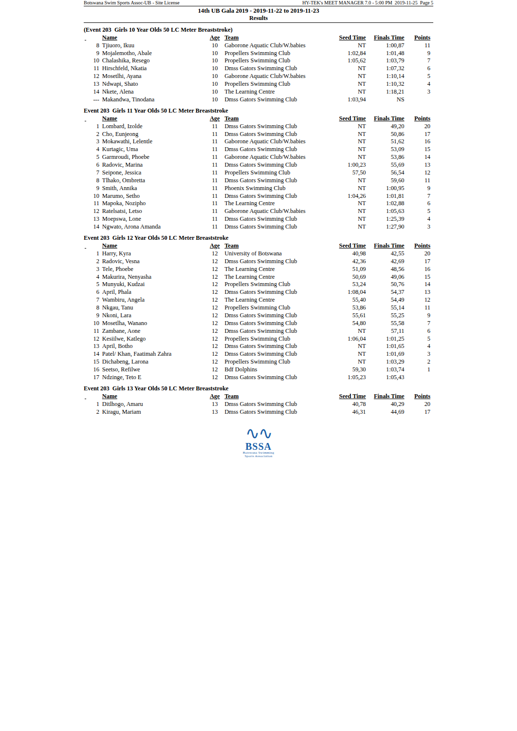Botswana Swim Sports Assoc-UB - Site License
HY-TEK's MEET MANAGER 7.0 - 5:00 PM 2019-11-25 Page 5
14th UB Gala 2019 - 2019-11-22 to 2019-11-23
Results
(Event 203 Girls 10 Year Olds 50 LC Meter Breaststroke)
| | Name | Age | Team | Seed Time | Finals Time | Points |
| --- | --- | --- | --- | --- | --- | --- |
| 8 | Tjiuoro, Ikuu | 10 | Gaborone Aquatic Club/W.babies | NT | 1:00,87 | 11 |
| 9 | Mojalemotho, Abale | 10 | Propellers Swimming Club | 1:02,84 | 1:01,48 | 9 |
| 10 | Chalashika, Resego | 10 | Propellers Swimming Club | 1:05,62 | 1:03,79 | 7 |
| 11 | Hirschfeld, Nkatia | 10 | Dmss Gators Swimming Club | NT | 1:07,32 | 6 |
| 12 | Mosetlhi, Ayana | 10 | Gaborone Aquatic Club/W.babies | NT | 1:10,14 | 5 |
| 13 | Ndwapi, Shato | 10 | Propellers Swimming Club | NT | 1:10,32 | 4 |
| 14 | Nkete, Alena | 10 | The Learning Centre | NT | 1:18,21 | 3 |
| --- | Makandwa, Tinodana | 10 | Dmss Gators Swimming Club | 1:03,94 | NS | |
Event 203 Girls 11 Year Olds 50 LC Meter Breaststroke
| | Name | Age | Team | Seed Time | Finals Time | Points |
| --- | --- | --- | --- | --- | --- | --- |
| 1 | Lombard, Izolde | 11 | Dmss Gators Swimming Club | NT | 49,20 | 20 |
| 2 | Cho, Eunjeong | 11 | Dmss Gators Swimming Club | NT | 50,86 | 17 |
| 3 | Mokawathi, Lelentle | 11 | Gaborone Aquatic Club/W.babies | NT | 51,62 | 16 |
| 4 | Kurtagic, Uma | 11 | Dmss Gators Swimming Club | NT | 53,09 | 15 |
| 5 | Garmroudi, Phoebe | 11 | Gaborone Aquatic Club/W.babies | NT | 53,86 | 14 |
| 6 | Radovic, Marina | 11 | Dmss Gators Swimming Club | 1:00,23 | 55,69 | 13 |
| 7 | Seipone, Jessica | 11 | Propellers Swimming Club | 57,50 | 56,54 | 12 |
| 8 | Tlhako, Ombretta | 11 | Dmss Gators Swimming Club | NT | 59,60 | 11 |
| 9 | Smith, Annika | 11 | Phoenix Swimming Club | NT | 1:00,95 | 9 |
| 10 | Marumo, Setho | 11 | Dmss Gators Swimming Club | 1:04,26 | 1:01,81 | 7 |
| 11 | Mapoka, Nozipho | 11 | The Learning Centre | NT | 1:02,88 | 6 |
| 12 | Ratelsatsi, Letso | 11 | Gaborone Aquatic Club/W.babies | NT | 1:05,63 | 5 |
| 13 | Moepswa, Lone | 11 | Dmss Gators Swimming Club | NT | 1:25,39 | 4 |
| 14 | Ngwato, Arona Amanda | 11 | Dmss Gators Swimming Club | NT | 1:27,90 | 3 |
Event 203 Girls 12 Year Olds 50 LC Meter Breaststroke
| | Name | Age | Team | Seed Time | Finals Time | Points |
| --- | --- | --- | --- | --- | --- | --- |
| 1 | Harry, Kyra | 12 | University of Botswana | 40,98 | 42,55 | 20 |
| 2 | Radovic, Vesna | 12 | Dmss Gators Swimming Club | 42,36 | 42,69 | 17 |
| 3 | Tele, Phoebe | 12 | The Learning Centre | 51,09 | 48,56 | 16 |
| 4 | Makurira, Nenyasha | 12 | The Learning Centre | 50,69 | 49,06 | 15 |
| 5 | Munyuki, Kudzai | 12 | Propellers Swimming Club | 53,24 | 50,76 | 14 |
| 6 | April, Phala | 12 | Dmss Gators Swimming Club | 1:08,04 | 54,37 | 13 |
| 7 | Wambiru, Angela | 12 | The Learning Centre | 55,40 | 54,49 | 12 |
| 8 | Nkgau, Tanu | 12 | Propellers Swimming Club | 53,86 | 55,14 | 11 |
| 9 | Nkoni, Lara | 12 | Dmss Gators Swimming Club | 55,61 | 55,25 | 9 |
| 10 | Mosetlha, Wanano | 12 | Dmss Gators Swimming Club | 54,80 | 55,58 | 7 |
| 11 | Zambane, Aone | 12 | Dmss Gators Swimming Club | NT | 57,11 | 6 |
| 12 | Kesiilwe, Katlego | 12 | Propellers Swimming Club | 1:06,04 | 1:01,25 | 5 |
| 13 | April, Botho | 12 | Dmss Gators Swimming Club | NT | 1:01,65 | 4 |
| 14 | Patel/ Khan, Faatimah Zahra | 12 | Dmss Gators Swimming Club | NT | 1:01,69 | 3 |
| 15 | Dichabeng, Larona | 12 | Propellers Swimming Club | NT | 1:03,29 | 2 |
| 16 | Seetso, Refilwe | 12 | Bdf Dolphins | 59,30 | 1:03,74 | 1 |
| 17 | Ndzinge, Teto E | 12 | Dmss Gators Swimming Club | 1:05,23 | 1:05,43 | |
Event 203 Girls 13 Year Olds 50 LC Meter Breaststroke
| | Name | Age | Team | Seed Time | Finals Time | Points |
| --- | --- | --- | --- | --- | --- | --- |
| 1 | Ditlhogo, Amaru | 13 | Dmss Gators Swimming Club | 40,78 | 40,29 | 20 |
| 2 | Kiragu, Mariam | 13 | Dmss Gators Swimming Club | 46,31 | 44,69 | 17 |
∿∿
BSSA
Botswana Swimming
Sports Association